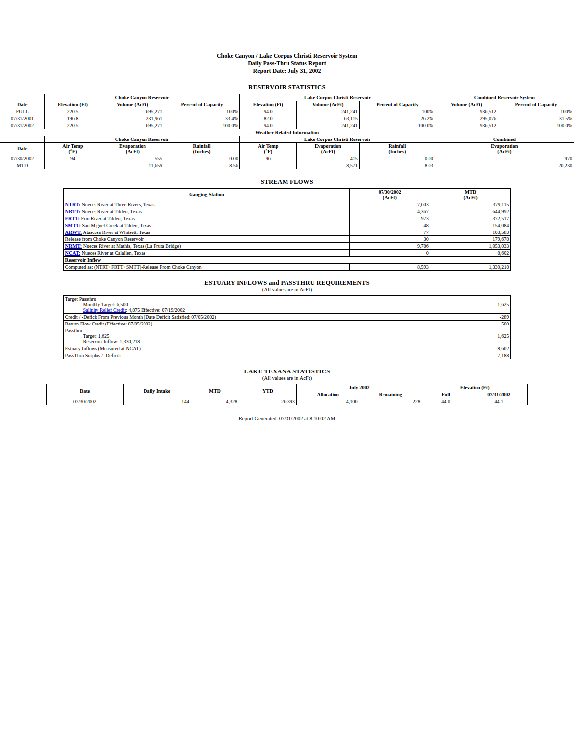Choke Canyon / Lake Corpus Christi Reservoir System
Daily Pass-Thru Status Report
Report Date: July 31, 2002
RESERVOIR STATISTICS
| | Choke Canyon Reservoir | Lake Corpus Christi Reservoir | Combined Reservoir System |
| Date | Elevation (Ft) | Volume (AcFt) | Percent of Capacity | Elevation (Ft) | Volume (AcFt) | Percent of Capacity | Volume (AcFt) | Percent of Capacity |
| FULL | 220.5 | 695,271 | 100% | 94.0 | 241,241 | 100% | 936,512 | 100% |
| 07/31/2001 | 196.8 | 231,961 | 33.4% | 82.0 | 63,115 | 26.2% | 295,076 | 31.5% |
| 07/31/2002 | 220.5 | 695,271 | 100.0% | 94.0 | 241,241 | 100.0% | 936,512 | 100.0% |
| Weather Related Information |
| | Choke Canyon Reservoir | Lake Corpus Christi Reservoir | Combined |
| Date | Air Temp (°F) | Evaporation (AcFt) | Rainfall (Inches) | Air Temp (°F) | Evaporation (AcFt) | Rainfall (Inches) | Evaporation (AcFt) |
| 07/30/2002 | 94 | 555 | 0.00 | 96 | 415 | 0.00 | 970 |
| MTD | | 11,659 | 8.56 | | 8,571 | 8.03 | 20,230 |
STREAM FLOWS
| Gauging Station | 07/30/2002 (AcFt) | MTD (AcFt) |
| NTRT: Nueces River at Three Rivers, Texas | 7,603 | 379,115 |
| NRTT: Nueces River at Tilden, Texas | 4,367 | 644,992 |
| FRTT: Frio River at Tilden, Texas | 973 | 372,517 |
| SMTT: San Miguel Creek at Tilden, Texas | 48 | 154,084 |
| ARWT: Atascosa River at Whitsett, Texas | 77 | 103,583 |
| Release from Choke Canyon Reservoir | 30 | 179,678 |
| NRMT: Nueces River at Mathis, Texas (La Fruta Bridge) | 9,786 | 1,053,033 |
| NCAT: Nueces River at Calallen, Texas | 0 | 8,602 |
| Reservoir Inflow |
| Computed as: (NTRT+FRTT+SMTT)-Release From Choke Canyon | 8,593 | 1,330,218 |
ESTUARY INFLOWS and PASSTHRU REQUIREMENTS
(All values are in AcFt)
| Target Passthru Monthly Target: 6,500 Salinity Relief Credit : 4,875 Effective: 07/19/2002 | 1,625 |
| Credit / -Deficit From Previous Month (Date Deficit Satisfied: 07/05/2002) | -289 |
| Return Flow Credit (Effective: 07/05/2002) | 500 |
| Passthru Target: 1,625 Reservoir Inflow: 1,330,218 | 1,625 |
| Estuary Inflows (Measured at NCAT) | 8,602 |
| PassThru Surplus / -Deficit: | 7,188 |
LAKE TEXANA STATISTICS
(All values are in AcFt)
| Date | Daily Intake | MTD | YTD | July 2002 | Elevation (Ft) |
| Allocation | Remaining | Full | 07/31/2002 |
| 07/30/2002 | 144 | 4,328 | 26,393 | 4,100 | -228 | 44.0 | 44.1 |
Report Generated: 07/31/2002 at 8:10:02 AM